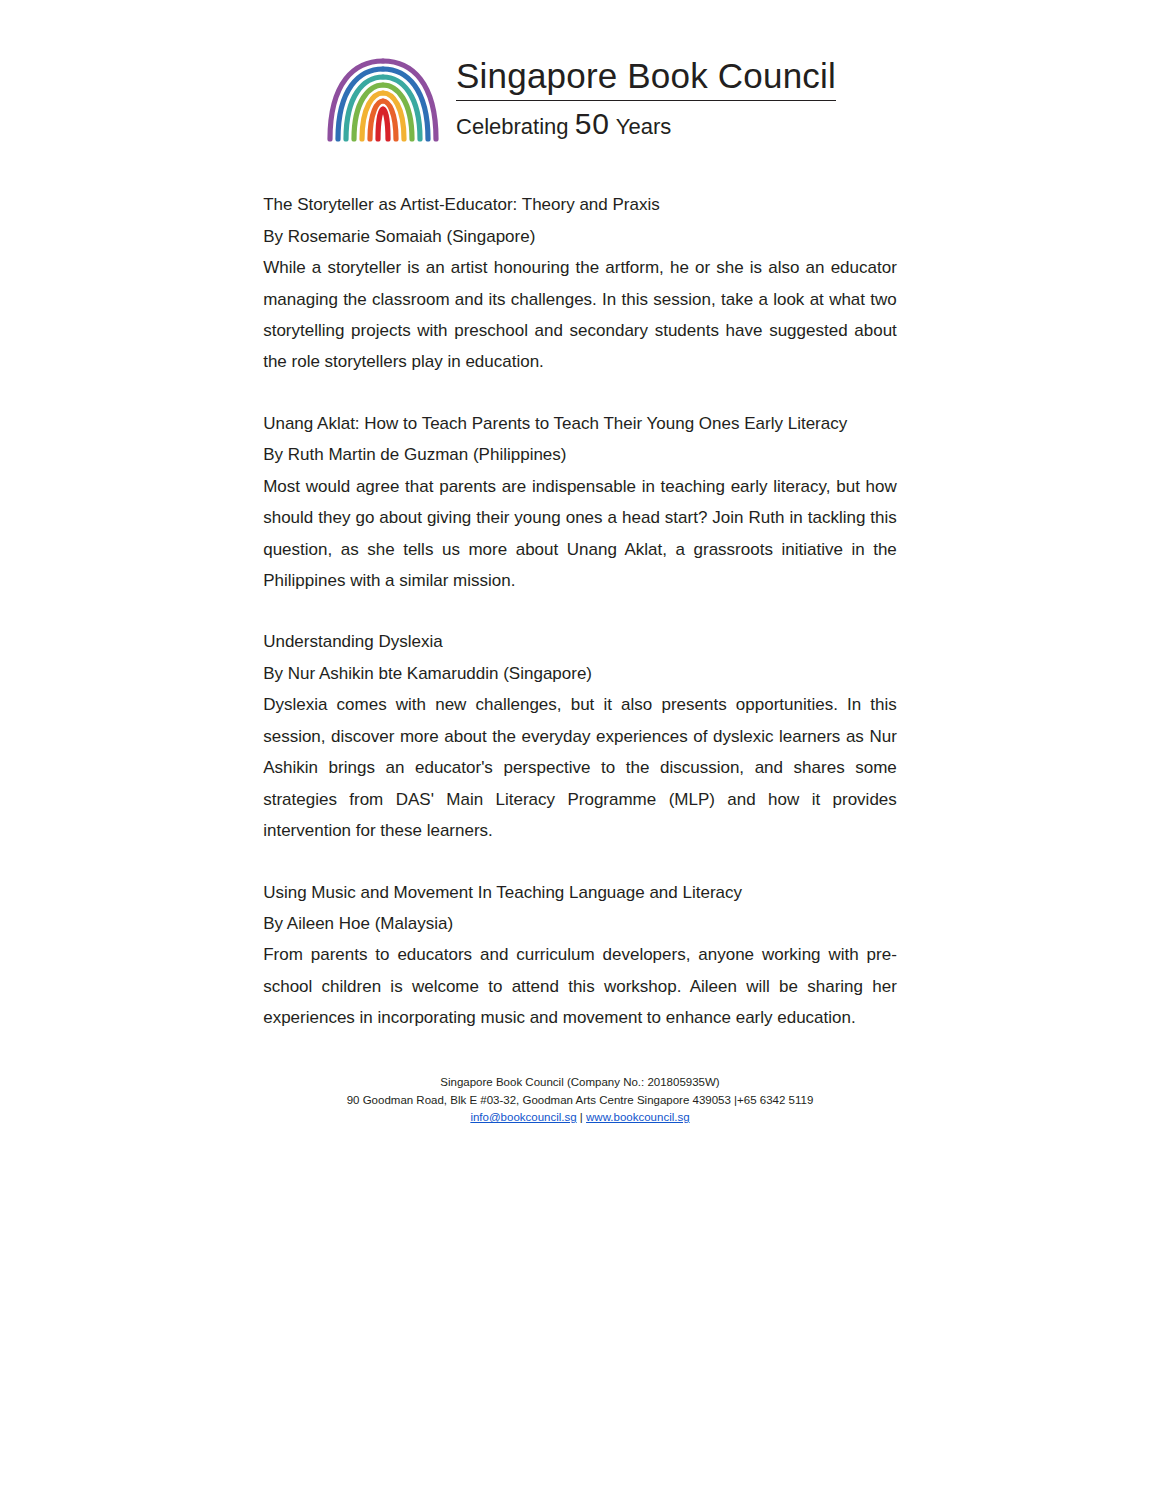Singapore Book Council
Celebrating 50 Years
The Storyteller as Artist-Educator: Theory and Praxis
By Rosemarie Somaiah (Singapore)
While a storyteller is an artist honouring the artform, he or she is also an educator managing the classroom and its challenges. In this session, take a look at what two storytelling projects with preschool and secondary students have suggested about the role storytellers play in education.
Unang Aklat: How to Teach Parents to Teach Their Young Ones Early Literacy
By Ruth Martin de Guzman (Philippines)
Most would agree that parents are indispensable in teaching early literacy, but how should they go about giving their young ones a head start? Join Ruth in tackling this question, as she tells us more about Unang Aklat, a grassroots initiative in the Philippines with a similar mission.
Understanding Dyslexia
By Nur Ashikin bte Kamaruddin (Singapore)
Dyslexia comes with new challenges, but it also presents opportunities. In this session, discover more about the everyday experiences of dyslexic learners as Nur Ashikin brings an educator's perspective to the discussion, and shares some strategies from DAS' Main Literacy Programme (MLP) and how it provides intervention for these learners.
Using Music and Movement In Teaching Language and Literacy
By Aileen Hoe (Malaysia)
From parents to educators and curriculum developers, anyone working with pre-school children is welcome to attend this workshop. Aileen will be sharing her experiences in incorporating music and movement to enhance early education.
Singapore Book Council (Company No.: 201805935W)
90 Goodman Road, Blk E #03-32, Goodman Arts Centre Singapore 439053 |+65 6342 5119
info@bookcouncil.sg | www.bookcouncil.sg